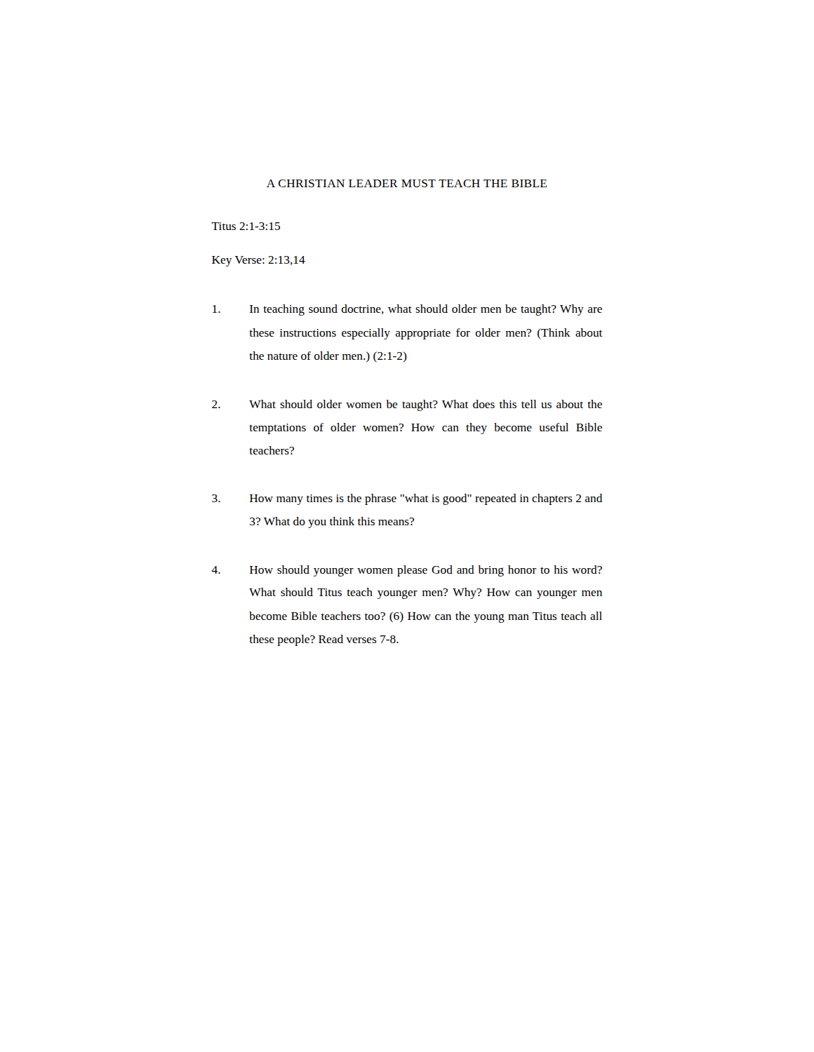A CHRISTIAN LEADER MUST TEACH THE BIBLE
Titus 2:1-3:15
Key Verse: 2:13,14
In teaching sound doctrine, what should older men be taught? Why are these instructions especially appropriate for older men? (Think about the nature of older men.) (2:1-2)
What should older women be taught? What does this tell us about the temptations of older women? How can they become useful Bible teachers?
How many times is the phrase "what is good" repeated in chapters 2 and 3? What do you think this means?
How should younger women please God and bring honor to his word? What should Titus teach younger men? Why? How can younger men become Bible teachers too? (6) How can the young man Titus teach all these people? Read verses 7-8.